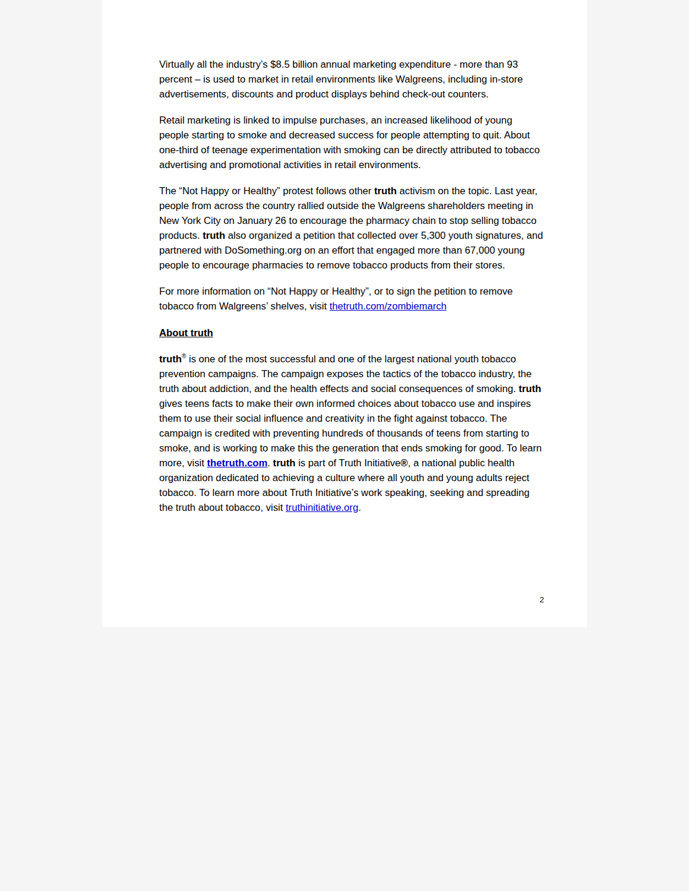Virtually all the industry’s $8.5 billion annual marketing expenditure - more than 93 percent – is used to market in retail environments like Walgreens, including in-store advertisements, discounts and product displays behind check-out counters.
Retail marketing is linked to impulse purchases, an increased likelihood of young people starting to smoke and decreased success for people attempting to quit. About one-third of teenage experimentation with smoking can be directly attributed to tobacco advertising and promotional activities in retail environments.
The “Not Happy or Healthy” protest follows other truth activism on the topic. Last year, people from across the country rallied outside the Walgreens shareholders meeting in New York City on January 26 to encourage the pharmacy chain to stop selling tobacco products. truth also organized a petition that collected over 5,300 youth signatures, and partnered with DoSomething.org on an effort that engaged more than 67,000 young people to encourage pharmacies to remove tobacco products from their stores.
For more information on “Not Happy or Healthy”, or to sign the petition to remove tobacco from Walgreens’ shelves, visit thetruth.com/zombiemarch
About truth
truth® is one of the most successful and one of the largest national youth tobacco prevention campaigns. The campaign exposes the tactics of the tobacco industry, the truth about addiction, and the health effects and social consequences of smoking. truth gives teens facts to make their own informed choices about tobacco use and inspires them to use their social influence and creativity in the fight against tobacco. The campaign is credited with preventing hundreds of thousands of teens from starting to smoke, and is working to make this the generation that ends smoking for good. To learn more, visit thetruth.com. truth is part of Truth Initiative®, a national public health organization dedicated to achieving a culture where all youth and young adults reject tobacco. To learn more about Truth Initiative’s work speaking, seeking and spreading the truth about tobacco, visit truthinitiative.org.
2